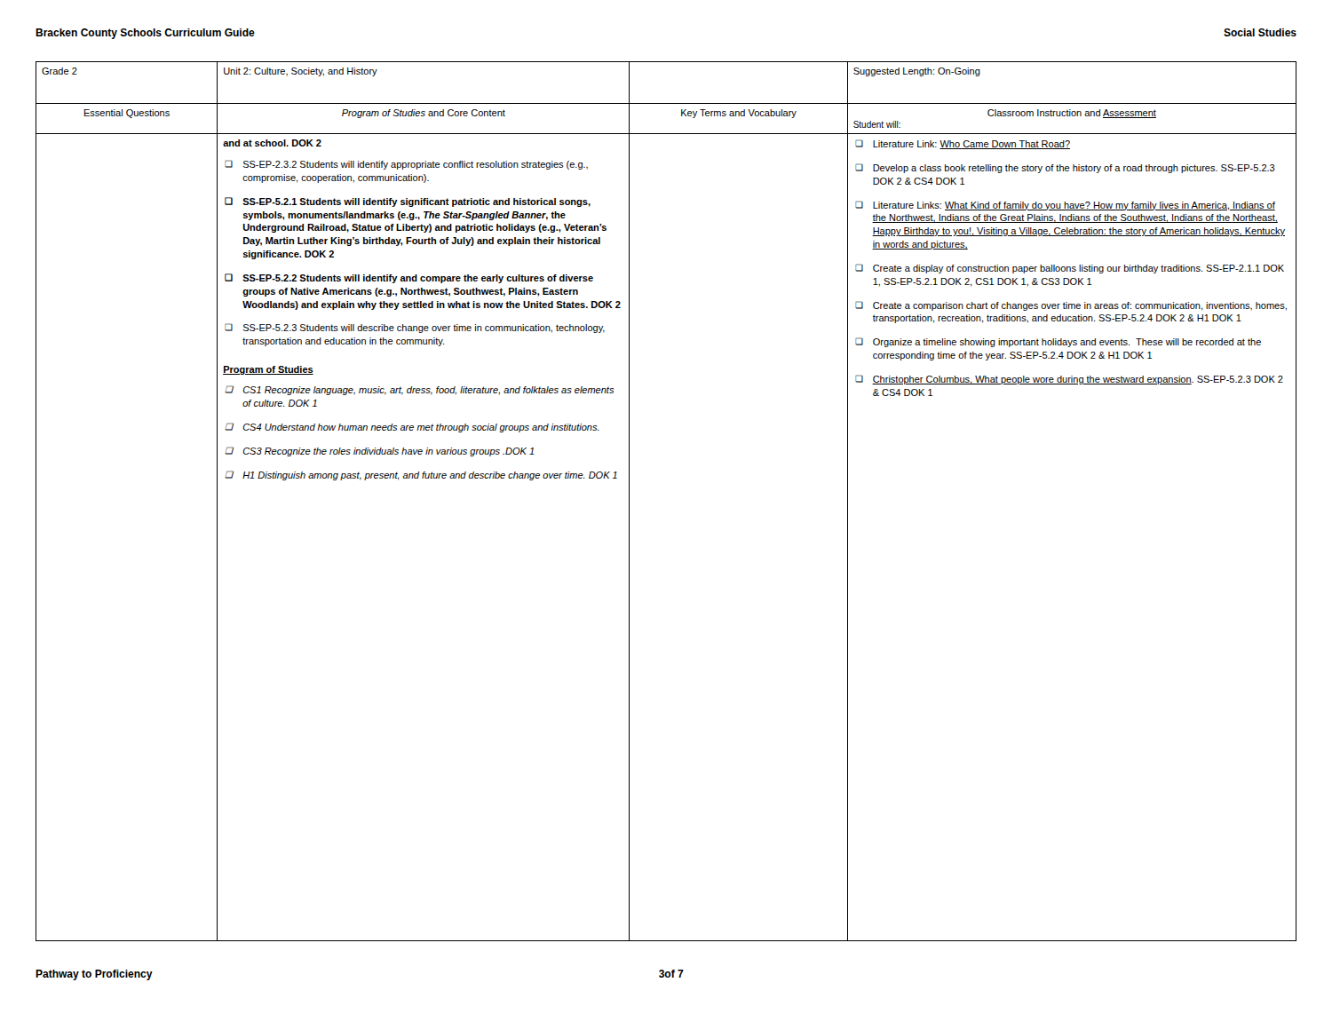Bracken County Schools Curriculum Guide
Social Studies
| Grade 2 | Unit 2: Culture, Society, and History | | Suggested Length: On-Going |
| Essential Questions | Program of Studies and Core Content | Key Terms and Vocabulary | Classroom Instruction and Assessment Student will: |
| | and at school. DOK 2 SS-EP-2.3.2 Students will identify appropriate conflict resolution strategies (e.g., compromise, cooperation, communication). SS-EP-5.2.1 Students will identify significant patriotic and historical songs, symbols, monuments/landmarks (e.g., The Star-Spangled Banner , the Underground Railroad, Statue of Liberty) and patriotic holidays (e.g., Veteran’s Day, Martin Luther King’s birthday, Fourth of July) and explain their historical significance. DOK 2 SS-EP-5.2.2 Students will identify and compare the early cultures of diverse groups of Native Americans (e.g., Northwest, Southwest, Plains, Eastern Woodlands) and explain why they settled in what is now the United States. DOK 2 SS-EP-5.2.3 Students will describe change over time in communication, technology, transportation and education in the community. Program of Studies CS1 Recognize language, music, art, dress, food, literature, and folktales as elements of culture. DOK 1 CS4 Understand how human needs are met through social groups and institutions. CS3 Recognize the roles individuals have in various groups .DOK 1 H1 Distinguish among past, present, and future and describe change over time. DOK 1 | | Literature Link: Who Came Down That Road? Develop a class book retelling the story of the history of a road through pictures. SS-EP-5.2.3 DOK 2 & CS4 DOK 1 Literature Links: What Kind of family do you have? How my family lives in America, Indians of the Northwest, Indians of the Great Plains, Indians of the Southwest, Indians of the Northeast, Happy Birthday to you!, Visiting a Village, Celebration: the story of American holidays, Kentucky in words and pictures, Create a display of construction paper balloons listing our birthday traditions. SS-EP-2.1.1 DOK 1, SS-EP-5.2.1 DOK 2, CS1 DOK 1, & CS3 DOK 1 Create a comparison chart of changes over time in areas of: communication, inventions, homes, transportation, recreation, traditions, and education. SS-EP-5.2.4 DOK 2 & H1 DOK 1 Organize a timeline showing important holidays and events. These will be recorded at the corresponding time of the year. SS-EP-5.2.4 DOK 2 & H1 DOK 1 Christopher Columbus, What people wore during the westward expansion . SS-EP-5.2.3 DOK 2 & CS4 DOK 1 |
Pathway to Proficiency
3of 7